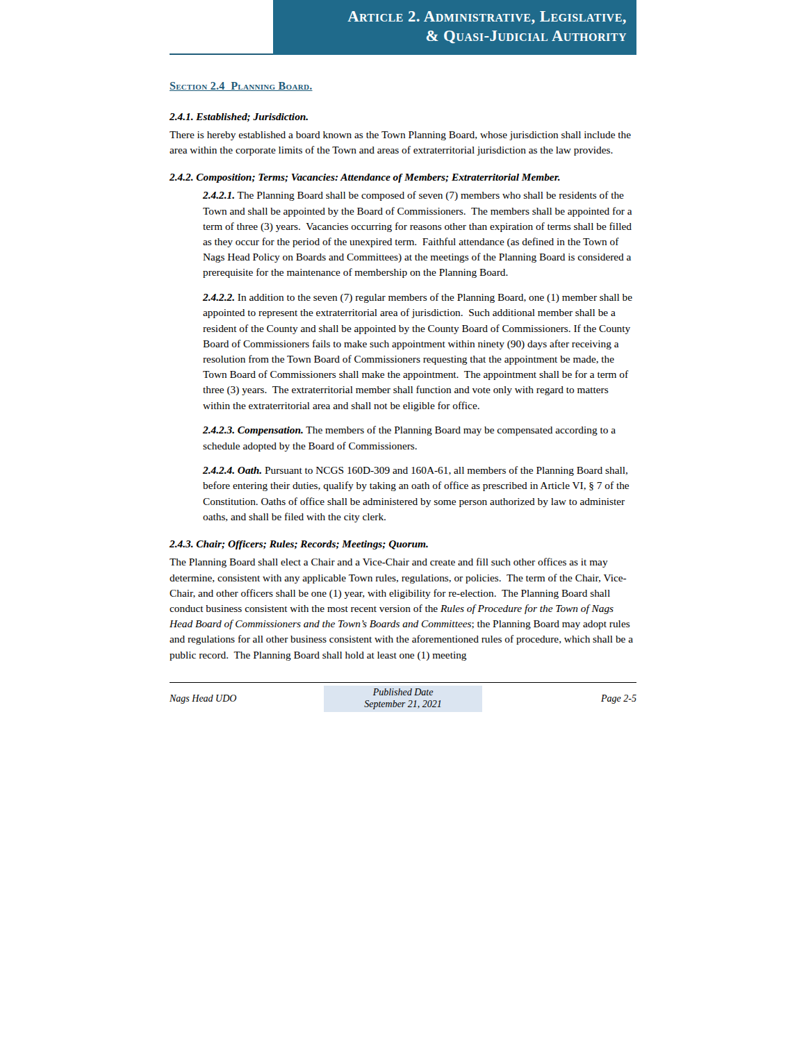Article 2. Administrative, Legislative, & Quasi-Judicial Authority
Section 2.4 Planning Board.
2.4.1. Established; Jurisdiction.
There is hereby established a board known as the Town Planning Board, whose jurisdiction shall include the area within the corporate limits of the Town and areas of extraterritorial jurisdiction as the law provides.
2.4.2. Composition; Terms; Vacancies: Attendance of Members; Extraterritorial Member.
2.4.2.1. The Planning Board shall be composed of seven (7) members who shall be residents of the Town and shall be appointed by the Board of Commissioners. The members shall be appointed for a term of three (3) years. Vacancies occurring for reasons other than expiration of terms shall be filled as they occur for the period of the unexpired term. Faithful attendance (as defined in the Town of Nags Head Policy on Boards and Committees) at the meetings of the Planning Board is considered a prerequisite for the maintenance of membership on the Planning Board.
2.4.2.2. In addition to the seven (7) regular members of the Planning Board, one (1) member shall be appointed to represent the extraterritorial area of jurisdiction. Such additional member shall be a resident of the County and shall be appointed by the County Board of Commissioners. If the County Board of Commissioners fails to make such appointment within ninety (90) days after receiving a resolution from the Town Board of Commissioners requesting that the appointment be made, the Town Board of Commissioners shall make the appointment. The appointment shall be for a term of three (3) years. The extraterritorial member shall function and vote only with regard to matters within the extraterritorial area and shall not be eligible for office.
2.4.2.3. Compensation. The members of the Planning Board may be compensated according to a schedule adopted by the Board of Commissioners.
2.4.2.4. Oath. Pursuant to NCGS 160D-309 and 160A-61, all members of the Planning Board shall, before entering their duties, qualify by taking an oath of office as prescribed in Article VI, § 7 of the Constitution. Oaths of office shall be administered by some person authorized by law to administer oaths, and shall be filed with the city clerk.
2.4.3. Chair; Officers; Rules; Records; Meetings; Quorum.
The Planning Board shall elect a Chair and a Vice-Chair and create and fill such other offices as it may determine, consistent with any applicable Town rules, regulations, or policies. The term of the Chair, Vice-Chair, and other officers shall be one (1) year, with eligibility for re-election. The Planning Board shall conduct business consistent with the most recent version of the Rules of Procedure for the Town of Nags Head Board of Commissioners and the Town’s Boards and Committees; the Planning Board may adopt rules and regulations for all other business consistent with the aforementioned rules of procedure, which shall be a public record. The Planning Board shall hold at least one (1) meeting
Nags Head UDO
Published Date
September 21, 2021
Page 2-5